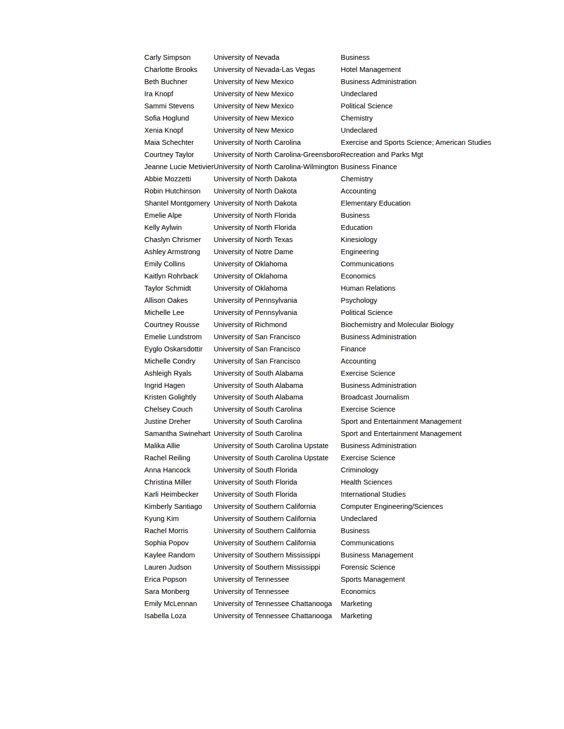| Carly Simpson | University of Nevada | Business |
| Charlotte Brooks | University of Nevada-Las Vegas | Hotel Management |
| Beth Buchner | University of New Mexico | Business Administration |
| Ira Knopf | University of New Mexico | Undeclared |
| Sammi Stevens | University of New Mexico | Political Science |
| Sofia Hoglund | University of New Mexico | Chemistry |
| Xenia Knopf | University of New Mexico | Undeclared |
| Maia Schechter | University of North Carolina | Exercise and Sports Science; American Studies |
| Courtney Taylor | University of North Carolina-Greensboro | Recreation and Parks Mgt |
| Jeanne Lucie Metivier | University of North Carolina-Wilmington | Business Finance |
| Abbie Mozzetti | University of North Dakota | Chemistry |
| Robin Hutchinson | University of North Dakota | Accounting |
| Shantel Montgomery | University of North Dakota | Elementary Education |
| Emelie Alpe | University of North Florida | Business |
| Kelly Aylwin | University of North Florida | Education |
| Chaslyn Chrismer | University of North Texas | Kinesiology |
| Ashley Armstrong | University of Notre Dame | Engineering |
| Emily Collins | University of Oklahoma | Communications |
| Kaitlyn Rohrback | University of Oklahoma | Economics |
| Taylor Schmidt | University of Oklahoma | Human Relations |
| Allison Oakes | University of Pennsylvania | Psychology |
| Michelle Lee | University of Pennsylvania | Political Science |
| Courtney Rousse | University of Richmond | Biochemistry and Molecular Biology |
| Emelie Lundstrom | University of San Francisco | Business Administration |
| Eyglo Oskarsdottir | University of San Francisco | Finance |
| Michelle Condry | University of San Francisco | Accounting |
| Ashleigh Ryals | University of South Alabama | Exercise Science |
| Ingrid Hagen | University of South Alabama | Business Administration |
| Kristen Golightly | University of South Alabama | Broadcast Journalism |
| Chelsey Couch | University of South Carolina | Exercise Science |
| Justine Dreher | University of South Carolina | Sport and Entertainment Management |
| Samantha Swinehart | University of South Carolina | Sport and Entertainment Management |
| Malika Allie | University of South Carolina Upstate | Business Administration |
| Rachel Reiling | University of South Carolina Upstate | Exercise Science |
| Anna Hancock | University of South Florida | Criminology |
| Christina Miller | University of South Florida | Health Sciences |
| Karli Heimbecker | University of South Florida | International Studies |
| Kimberly Santiago | University of Southern California | Computer Engineering/Sciences |
| Kyung Kim | University of Southern California | Undeclared |
| Rachel Morris | University of Southern California | Business |
| Sophia Popov | University of Southern California | Communications |
| Kaylee Random | University of Southern Mississippi | Business Management |
| Lauren Judson | University of Southern Mississippi | Forensic Science |
| Erica Popson | University of Tennessee | Sports Management |
| Sara Monberg | University of Tennessee | Economics |
| Emily McLennan | University of Tennessee Chattanooga | Marketing |
| Isabella Loza | University of Tennessee Chattanooga | Marketing |